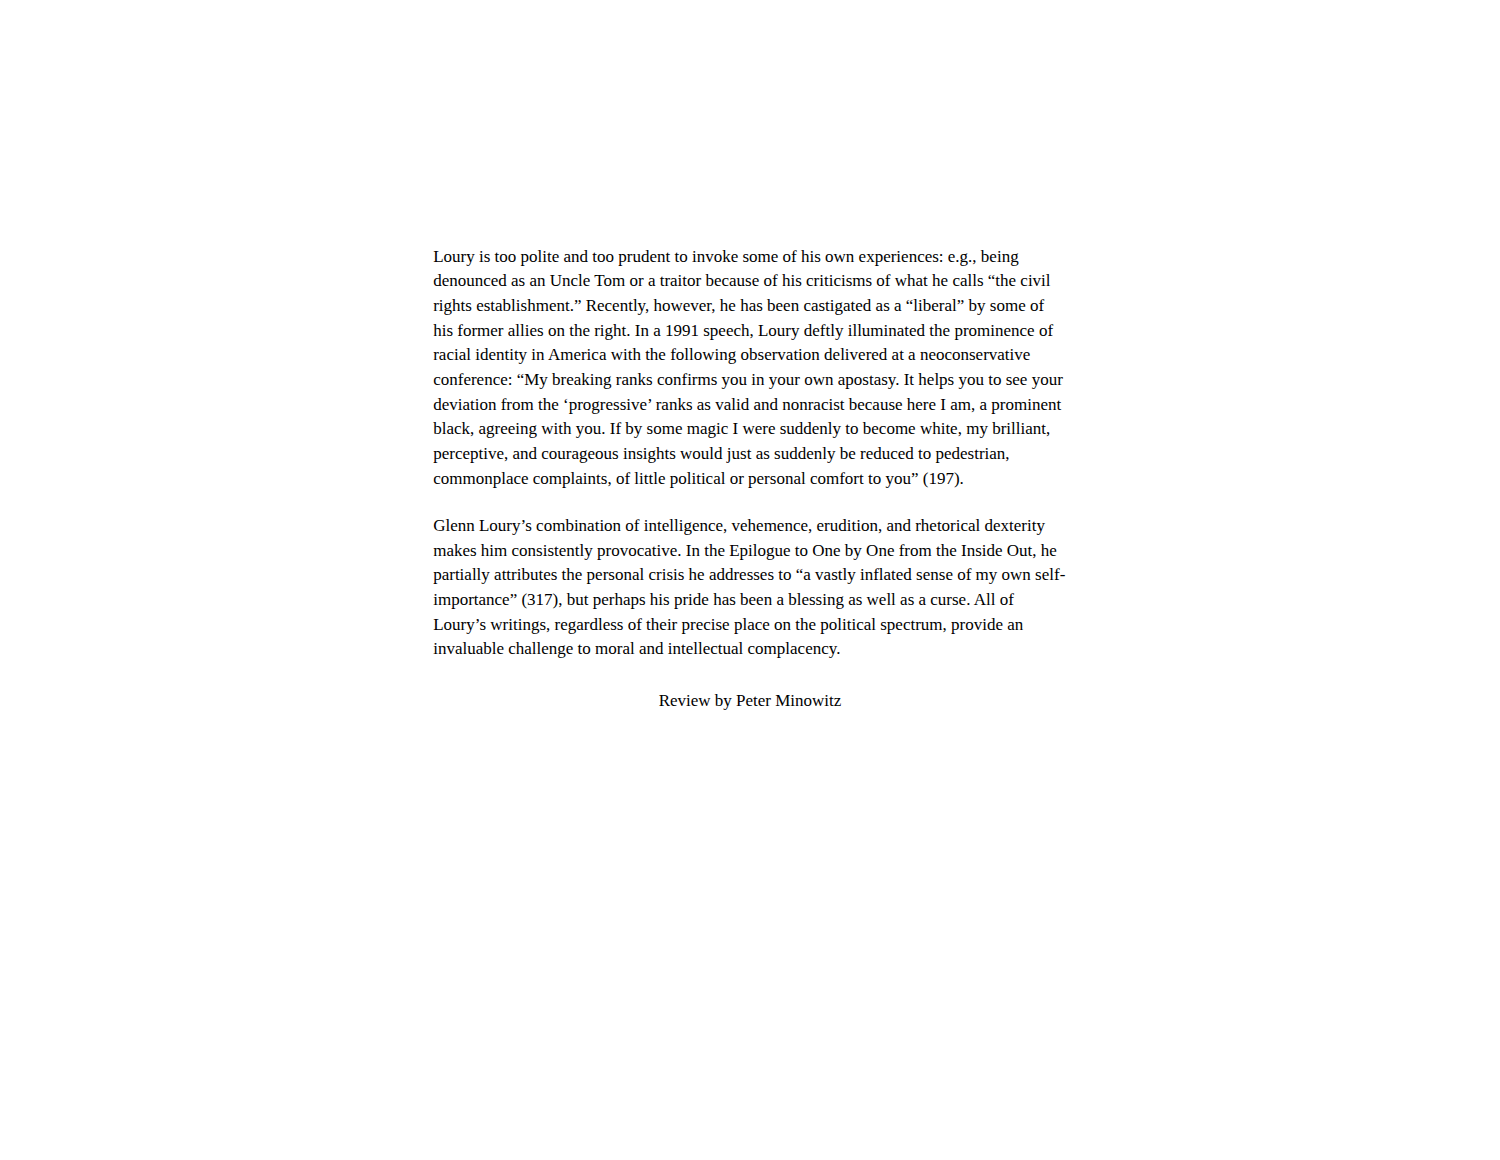Loury is too polite and too prudent to invoke some of his own experiences: e.g., being denounced as an Uncle Tom or a traitor because of his criticisms of what he calls “the civil rights establishment.” Recently, however, he has been castigated as a “liberal” by some of his former allies on the right. In a 1991 speech, Loury deftly illuminated the prominence of racial identity in America with the following observation delivered at a neoconservative conference: “My breaking ranks confirms you in your own apostasy. It helps you to see your deviation from the ‘progressive’ ranks as valid and nonracist because here I am, a prominent black, agreeing with you. If by some magic I were suddenly to become white, my brilliant, perceptive, and courageous insights would just as suddenly be reduced to pedestrian, commonplace complaints, of little political or personal comfort to you” (197).
Glenn Loury’s combination of intelligence, vehemence, erudition, and rhetorical dexterity makes him consistently provocative. In the Epilogue to One by One from the Inside Out, he partially attributes the personal crisis he addresses to “a vastly inflated sense of my own self-importance” (317), but perhaps his pride has been a blessing as well as a curse. All of Loury’s writings, regardless of their precise place on the political spectrum, provide an invaluable challenge to moral and intellectual complacency.
Review by Peter Minowitz